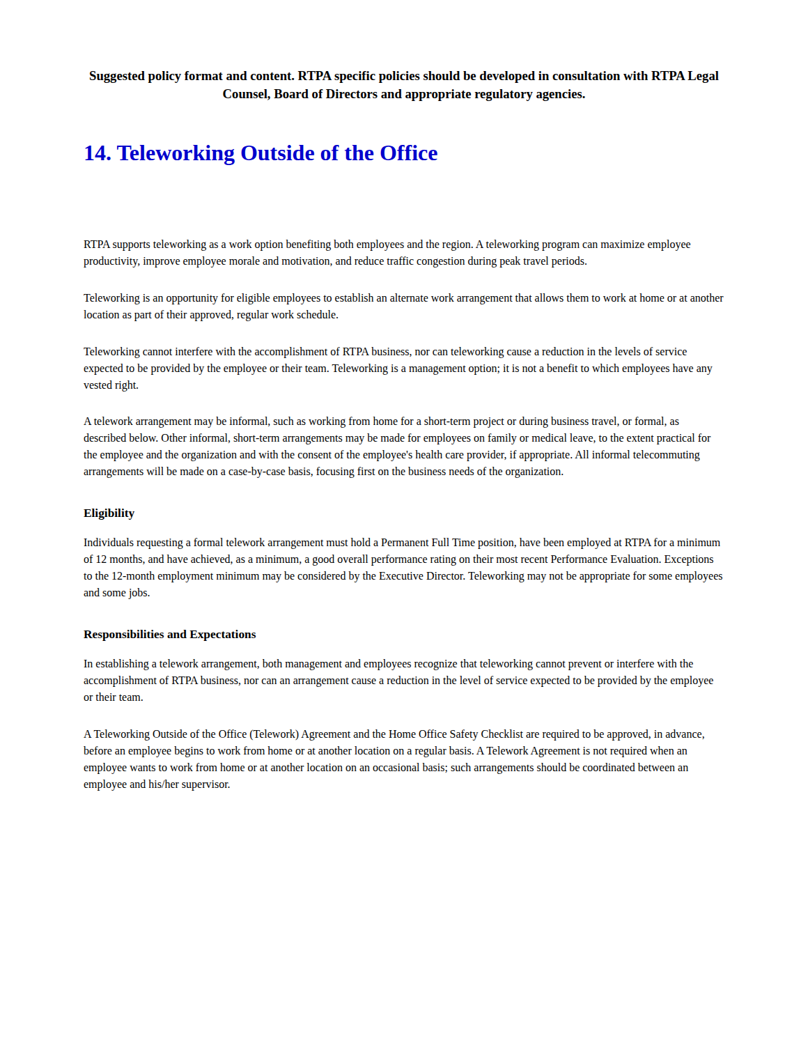Suggested policy format and content. RTPA specific policies should be developed in consultation with RTPA Legal Counsel, Board of Directors and appropriate regulatory agencies.
14. Teleworking Outside of the Office
RTPA supports teleworking as a work option benefiting both employees and the region. A teleworking program can maximize employee productivity, improve employee morale and motivation, and reduce traffic congestion during peak travel periods.
Teleworking is an opportunity for eligible employees to establish an alternate work arrangement that allows them to work at home or at another location as part of their approved, regular work schedule.
Teleworking cannot interfere with the accomplishment of RTPA business, nor can teleworking cause a reduction in the levels of service expected to be provided by the employee or their team. Teleworking is a management option; it is not a benefit to which employees have any vested right.
A telework arrangement may be informal, such as working from home for a short-term project or during business travel, or formal, as described below. Other informal, short-term arrangements may be made for employees on family or medical leave, to the extent practical for the employee and the organization and with the consent of the employee's health care provider, if appropriate. All informal telecommuting arrangements will be made on a case-by-case basis, focusing first on the business needs of the organization.
Eligibility
Individuals requesting a formal telework arrangement must hold a Permanent Full Time position, have been employed at RTPA for a minimum of 12 months, and have achieved, as a minimum, a good overall performance rating on their most recent Performance Evaluation. Exceptions to the 12-month employment minimum may be considered by the Executive Director. Teleworking may not be appropriate for some employees and some jobs.
Responsibilities and Expectations
In establishing a telework arrangement, both management and employees recognize that teleworking cannot prevent or interfere with the accomplishment of RTPA business, nor can an arrangement cause a reduction in the level of service expected to be provided by the employee or their team.
A Teleworking Outside of the Office (Telework) Agreement and the Home Office Safety Checklist are required to be approved, in advance, before an employee begins to work from home or at another location on a regular basis. A Telework Agreement is not required when an employee wants to work from home or at another location on an occasional basis; such arrangements should be coordinated between an employee and his/her supervisor.